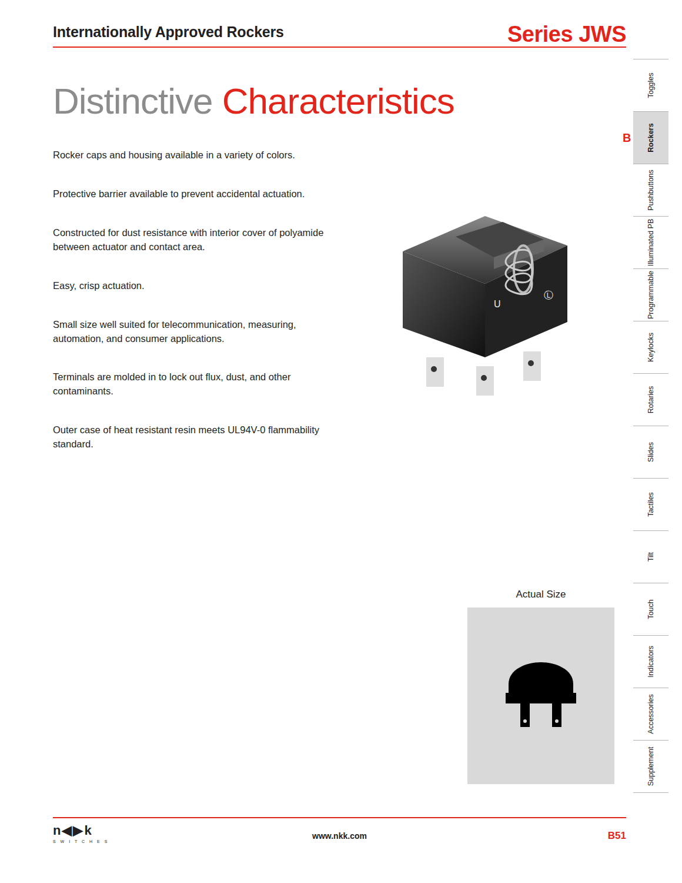Series JWS
Internationally Approved Rockers
Distinctive Characteristics
Rocker caps and housing available in a variety of colors.
Protective barrier available to prevent accidental actuation.
Constructed for dust resistance with interior cover of polyamide between actuator and contact area.
Easy, crisp actuation.
Small size well suited for telecommunication, measuring, automation, and consumer applications.
Terminals are molded in to lock out flux, dust, and other contaminants.
Outer case of heat resistant resin meets UL94V-0 flammability standard.
Actual Size
Toggles
BRockers
Pushbuttons
Illuminated PB
Programmable
Keylocks
Rotaries
Slides
Tactiles
Tilt
Touch
Indicators
Accessories
Supplement
www.nkk.com
B51